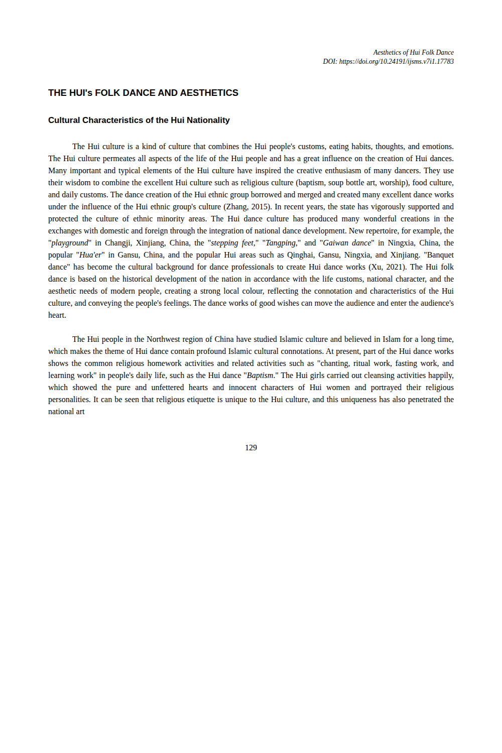Aesthetics of Hui Folk Dance DOI: https://doi.org/10.24191/ijsms.v7i1.17783
THE HUI's FOLK DANCE AND AESTHETICS
Cultural Characteristics of the Hui Nationality
The Hui culture is a kind of culture that combines the Hui people's customs, eating habits, thoughts, and emotions. The Hui culture permeates all aspects of the life of the Hui people and has a great influence on the creation of Hui dances. Many important and typical elements of the Hui culture have inspired the creative enthusiasm of many dancers. They use their wisdom to combine the excellent Hui culture such as religious culture (baptism, soup bottle art, worship), food culture, and daily customs. The dance creation of the Hui ethnic group borrowed and merged and created many excellent dance works under the influence of the Hui ethnic group's culture (Zhang, 2015). In recent years, the state has vigorously supported and protected the culture of ethnic minority areas. The Hui dance culture has produced many wonderful creations in the exchanges with domestic and foreign through the integration of national dance development. New repertoire, for example, the "playground" in Changji, Xinjiang, China, the "stepping feet," "Tangping," and "Gaiwan dance" in Ningxia, China, the popular "Hua'er" in Gansu, China, and the popular Hui areas such as Qinghai, Gansu, Ningxia, and Xinjiang. "Banquet dance" has become the cultural background for dance professionals to create Hui dance works (Xu, 2021). The Hui folk dance is based on the historical development of the nation in accordance with the life customs, national character, and the aesthetic needs of modern people, creating a strong local colour, reflecting the connotation and characteristics of the Hui culture, and conveying the people's feelings. The dance works of good wishes can move the audience and enter the audience's heart.
The Hui people in the Northwest region of China have studied Islamic culture and believed in Islam for a long time, which makes the theme of Hui dance contain profound Islamic cultural connotations. At present, part of the Hui dance works shows the common religious homework activities and related activities such as "chanting, ritual work, fasting work, and learning work" in people's daily life, such as the Hui dance "Baptism." The Hui girls carried out cleansing activities happily, which showed the pure and unfettered hearts and innocent characters of Hui women and portrayed their religious personalities. It can be seen that religious etiquette is unique to the Hui culture, and this uniqueness has also penetrated the national art
129